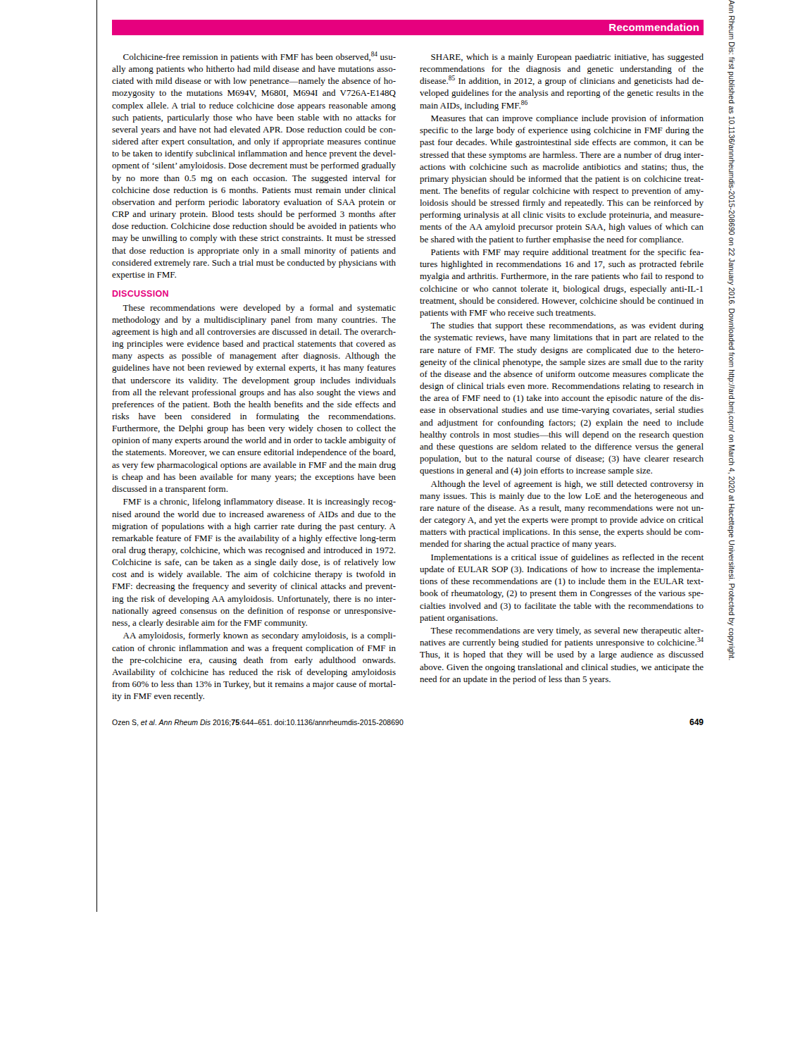Ann Rheum Dis: first published as 10.1136/annrheumdis-2015-208690 on 22 January 2016. Downloaded from http://ard.bmj.com/ on March 4, 2020 at Hacettepe Universitesi. Protected by copyright.
Recommendation
Colchicine-free remission in patients with FMF has been observed,84 usually among patients who hitherto had mild disease and have mutations associated with mild disease or with low penetrance—namely the absence of homozygosity to the mutations M694V, M680I, M694I and V726A-E148Q complex allele. A trial to reduce colchicine dose appears reasonable among such patients, particularly those who have been stable with no attacks for several years and have not had elevated APR. Dose reduction could be considered after expert consultation, and only if appropriate measures continue to be taken to identify subclinical inflammation and hence prevent the development of ‘silent’ amyloidosis. Dose decrement must be performed gradually by no more than 0.5 mg on each occasion. The suggested interval for colchicine dose reduction is 6 months. Patients must remain under clinical observation and perform periodic laboratory evaluation of SAA protein or CRP and urinary protein. Blood tests should be performed 3 months after dose reduction. Colchicine dose reduction should be avoided in patients who may be unwilling to comply with these strict constraints. It must be stressed that dose reduction is appropriate only in a small minority of patients and considered extremely rare. Such a trial must be conducted by physicians with expertise in FMF.
DISCUSSION
These recommendations were developed by a formal and systematic methodology and by a multidisciplinary panel from many countries. The agreement is high and all controversies are discussed in detail. The overarching principles were evidence based and practical statements that covered as many aspects as possible of management after diagnosis. Although the guidelines have not been reviewed by external experts, it has many features that underscore its validity. The development group includes individuals from all the relevant professional groups and has also sought the views and preferences of the patient. Both the health benefits and the side effects and risks have been considered in formulating the recommendations. Furthermore, the Delphi group has been very widely chosen to collect the opinion of many experts around the world and in order to tackle ambiguity of the statements. Moreover, we can ensure editorial independence of the board, as very few pharmacological options are available in FMF and the main drug is cheap and has been available for many years; the exceptions have been discussed in a transparent form.
FMF is a chronic, lifelong inflammatory disease. It is increasingly recognised around the world due to increased awareness of AIDs and due to the migration of populations with a high carrier rate during the past century. A remarkable feature of FMF is the availability of a highly effective long-term oral drug therapy, colchicine, which was recognised and introduced in 1972. Colchicine is safe, can be taken as a single daily dose, is of relatively low cost and is widely available. The aim of colchicine therapy is twofold in FMF: decreasing the frequency and severity of clinical attacks and preventing the risk of developing AA amyloidosis. Unfortunately, there is no internationally agreed consensus on the definition of response or unresponsiveness, a clearly desirable aim for the FMF community.
AA amyloidosis, formerly known as secondary amyloidosis, is a complication of chronic inflammation and was a frequent complication of FMF in the pre-colchicine era, causing death from early adulthood onwards. Availability of colchicine has reduced the risk of developing amyloidosis from 60% to less than 13% in Turkey, but it remains a major cause of mortality in FMF even recently.
SHARE, which is a mainly European paediatric initiative, has suggested recommendations for the diagnosis and genetic understanding of the disease.85 In addition, in 2012, a group of clinicians and geneticists had developed guidelines for the analysis and reporting of the genetic results in the main AIDs, including FMF.86
Measures that can improve compliance include provision of information specific to the large body of experience using colchicine in FMF during the past four decades. While gastrointestinal side effects are common, it can be stressed that these symptoms are harmless. There are a number of drug interactions with colchicine such as macrolide antibiotics and statins; thus, the primary physician should be informed that the patient is on colchicine treatment. The benefits of regular colchicine with respect to prevention of amyloidosis should be stressed firmly and repeatedly. This can be reinforced by performing urinalysis at all clinic visits to exclude proteinuria, and measurements of the AA amyloid precursor protein SAA, high values of which can be shared with the patient to further emphasise the need for compliance.
Patients with FMF may require additional treatment for the specific features highlighted in recommendations 16 and 17, such as protracted febrile myalgia and arthritis. Furthermore, in the rare patients who fail to respond to colchicine or who cannot tolerate it, biological drugs, especially anti-IL-1 treatment, should be considered. However, colchicine should be continued in patients with FMF who receive such treatments.
The studies that support these recommendations, as was evident during the systematic reviews, have many limitations that in part are related to the rare nature of FMF. The study designs are complicated due to the heterogeneity of the clinical phenotype, the sample sizes are small due to the rarity of the disease and the absence of uniform outcome measures complicate the design of clinical trials even more. Recommendations relating to research in the area of FMF need to (1) take into account the episodic nature of the disease in observational studies and use time-varying covariates, serial studies and adjustment for confounding factors; (2) explain the need to include healthy controls in most studies—this will depend on the research question and these questions are seldom related to the difference versus the general population, but to the natural course of disease; (3) have clearer research questions in general and (4) join efforts to increase sample size.
Although the level of agreement is high, we still detected controversy in many issues. This is mainly due to the low LoE and the heterogeneous and rare nature of the disease. As a result, many recommendations were not under category A, and yet the experts were prompt to provide advice on critical matters with practical implications. In this sense, the experts should be commended for sharing the actual practice of many years.
Implementations is a critical issue of guidelines as reflected in the recent update of EULAR SOP (3). Indications of how to increase the implementations of these recommendations are (1) to include them in the EULAR textbook of rheumatology, (2) to present them in Congresses of the various specialties involved and (3) to facilitate the table with the recommendations to patient organisations.
These recommendations are very timely, as several new therapeutic alternatives are currently being studied for patients unresponsive to colchicine.34 Thus, it is hoped that they will be used by a large audience as discussed above. Given the ongoing translational and clinical studies, we anticipate the need for an update in the period of less than 5 years.
Ozen S, et al. Ann Rheum Dis 2016;75:644–651. doi:10.1136/annrheumdis-2015-208690
649